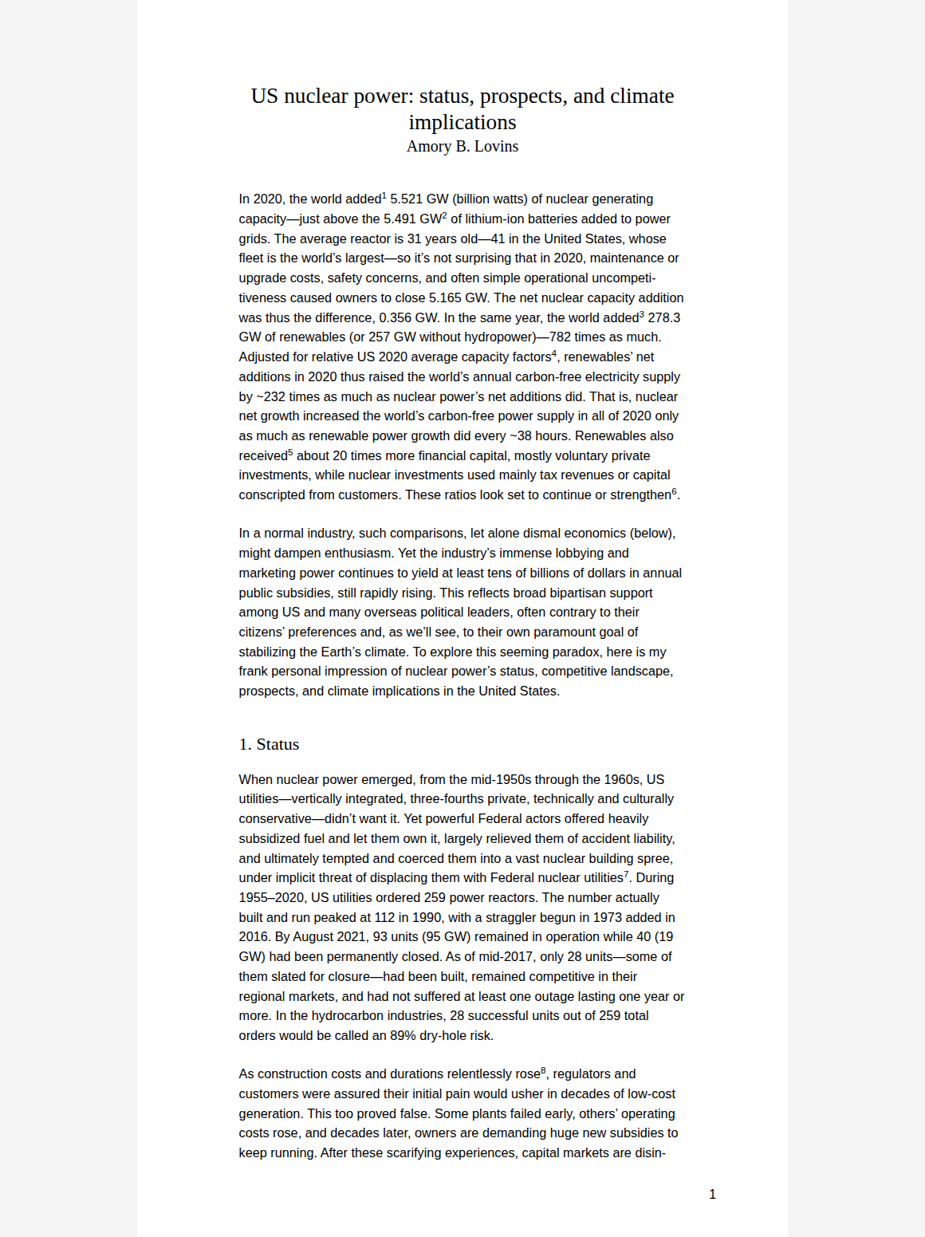US nuclear power: status, prospects, and climate implications
Amory B. Lovins
In 2020, the world added1 5.521 GW (billion watts) of nuclear generating capacity—just above the 5.491 GW2 of lithium-ion batteries added to power grids. The average reactor is 31 years old—41 in the United States, whose fleet is the world’s largest—so it’s not surprising that in 2020, maintenance or upgrade costs, safety concerns, and often simple operational uncompeti­tiveness caused owners to close 5.165 GW. The net nuclear capacity addition was thus the dif­ference, 0.356 GW. In the same year, the world added3 278.3 GW of renewables (or 257 GW without hydropower)—782 times as much. Adjusted for relative US 2020 average capacity fac­tors4, renewables’ net additions in 2020 thus raised the world’s annual carbon-free electricity supply by ~232 times as much as nuclear power’s net additions did. That is, nuclear net growth increased the world’s carbon-free power supply in all of 2020 only as much as renewable power growth did every ~38 hours. Renewables also received5 about 20 times more financial capital, mostly voluntary private investments, while nuclear investments used mainly tax revenues or capital conscripted from customers. These ratios look set to continue or strengthen6.
In a normal industry, such comparisons, let alone dismal economics (below), might dampen en­thusiasm. Yet the industry’s immense lobbying and marketing power continues to yield at least tens of billions of dollars in annual public subsidies, still rapidly rising. This reflects broad bipar­tisan support among US and many overseas political leaders, often contrary to their citizens’ preferences and, as we’ll see, to their own paramount goal of stabilizing the Earth’s climate. To explore this seeming paradox, here is my frank personal impression of nuclear power’s status, competitive landscape, prospects, and climate implications in the United States.
1. Status
When nuclear power emerged, from the mid-1950s through the 1960s, US utilities—vertically integrated, three-fourths private, technically and culturally conservative—didn’t want it. Yet powerful Federal actors offered heavily subsidized fuel and let them own it, largely relieved them of accident liability, and ultimately tempted and coerced them into a vast nuclear building spree, under implicit threat of displacing them with Federal nuclear utilities7. During 1955–2020, US utilities ordered 259 power reactors. The number actually built and run peaked at 112 in 1990, with a straggler begun in 1973 added in 2016. By August 2021, 93 units (95 GW) re­mained in operation while 40 (19 GW) had been permanently closed. As of mid-2017, only 28 units—some of them slated for closure—had been built, remained competitive in their regional markets, and had not suffered at least one outage lasting one year or more. In the hydrocarbon industries, 28 successful units out of 259 total orders would be called an 89% dry-hole risk.
As construction costs and durations relentlessly rose8, regulators and customers were assured their initial pain would usher in decades of low-cost generation. This too proved false. Some plants failed early, others’ operating costs rose, and decades later, owners are demanding huge new subsidies to keep running. After these scarifying experiences, capital markets are disin-
1